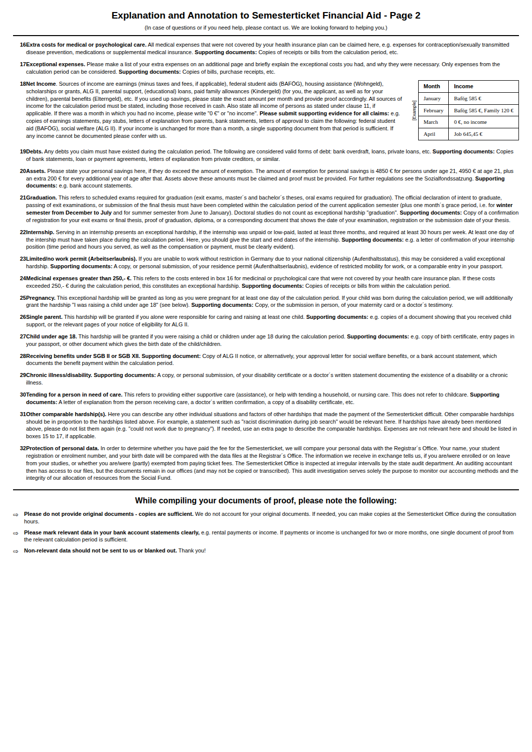Explanation and Annotation to Semesterticket Financial Aid - Page 2
(In case of questions or if you need help, please contact us. We are looking forward to helping you.)
| 16 | Extra costs for medical or psychological care. All medical expenses that were not covered by your health insurance plan can be claimed here, e.g. expenses for contraception/sexually transmitted disease prevention, medications or supplemental medical insurance. Supporting documents: Copies of receipts or bills from the calculation period, etc. |
| 17 | Exceptional expenses. Please make a list of your extra expenses on an additional page and briefly explain the exceptional costs you had, and why they were necessary. Only expenses from the calculation period can be considered. Supporting documents: Copies of bills, purchase receipts, etc. |
| 18 | [Example] / Month / Income / / --- / --- / / January / Bafög 585 € / / February / Bafög 585 €, Family 120 € / / March / 0 €, no income / / April / Job 645,45 € / Net Income . Sources of income are earnings (minus taxes and fees, if applicable), federal student aids (BAFÖG), housing assistance (Wohngeld), scholarships or grants, ALG II, parental support, (educational) loans, paid family allowances (Kindergeld) (for you, the applicant, as well as for your children), parental benefits (Elterngeld), etc. If you used up savings, please state the exact amount per month and provide proof accordingly. All sources of income for the calculation period must be stated, including those received in cash. Also state all income of persons as stated under clause 11, if applicable. If there was a month in which you had no income, please write "0 €" or "no income". Please submit supporting evidence for all claims: e.g. copies of earnings statements, pay stubs, letters of explanation from parents, bank statements, letters of approval to claim the following: federal student aid (BAFÖG), social welfare (ALG II). If your income is unchanged for more than a month, a single supporting document from that period is sufficient. If any income cannot be documented please confer with us. |
| 19 | Debts. Any debts you claim must have existed during the calculation period. The following are considered valid forms of debt: bank overdraft, loans, private loans, etc. Supporting documents: Copies of bank statements, loan or payment agreements, letters of explanation from private creditors, or similar. |
| 20 | Assets. Please state your personal savings here, if they do exceed the amount of exemption. The amount of exemption for personal savings is 4850 € for persons under age 21, 4950 € at age 21, plus an extra 200 € for every additional year of age after that. Assets above these amounts must be claimed and proof must be provided. For further regulations see the Sozialfondssatzung. Supporting documents: e.g. bank account statements. |
| 21 | Graduation. This refers to scheduled exams required for graduation (exit exams, master´s and bachelor´s theses, oral exams required for graduation). The official declaration of intent to graduate, passing of exit examinations, or submission of the final thesis must have been completed within the calculation period of the current application semester (plus one month´s grace period, i.e. for winter semester from December to July and for summer semester from June to January). Doctoral studies do not count as exceptional hardship "graduation". Supporting documents: Copy of a confirmation of registration for your exit exams or final thesis, proof of graduation, diploma, or a corresponding document that shows the date of your examination, registration or the submission date of your thesis. |
| 22 | Internship. Serving in an internship presents an exceptional hardship, if the internship was unpaid or low-paid, lasted at least three months, and required at least 30 hours per week. At least one day of the intership must have taken place during the calculation period. Here, you should give the start and end dates of the internship. Supporting documents: e.g. a letter of confirmation of your internship position (time period and hours you served, as well as the compensation or payment, must be clearly evident). |
| 23 | Limited/no work permit (Arbeitserlaubnis). If you are unable to work without restriction in Germany due to your national citizenship (Aufenthaltsstatus), this may be considered a valid exceptional hardship. Supporting documents: A copy, or personal submission, of your residence permit (Aufenthaltserlaubnis), evidence of restricted mobility for work, or a comparable entry in your passport. |
| 24 | Medicinal expenses greater than 250,- €. This refers to the costs entered in box 16 for medicinal or psychological care that were not covered by your health care insurance plan. If these costs exceeded 250,- € during the calculation period, this constitutes an exceptional hardship. Supporting documents: Copies of receipts or bills from within the calculation period. |
| 25 | Pregnancy. This exceptional hardship will be granted as long as you were pregnant for at least one day of the calculation period. If your child was born during the calculation period, we will additionally grant the hardship "I was raising a child under age 18" (see below). Supporting documents: Copy, or the submission in person, of your maternity card or a doctor´s testimony. |
| 26 | Single parent. This hardship will be granted if you alone were responsible for caring and raising at least one child. Supporting documents: e.g. copies of a document showing that you received child support, or the relevant pages of your notice of eligibility for ALG II. |
| 27 | Child under age 18. This hardship will be granted if you were raising a child or children under age 18 during the calculation period. Supporting documents: e.g. copy of birth certificate, entry pages in your passport, or other document which gives the birth date of the child/children. |
| 28 | Receiving benefits under SGB II or SGB XII. Supporting document: Copy of ALG II notice, or alternatively, your approval letter for social welfare benefits, or a bank account statement, which documents the benefit payment within the calculation period. |
| 29 | Chronic illness/disability. Supporting documents: A copy, or personal submission, of your disability certificate or a doctor´s written statement documenting the existence of a disability or a chronic illness. |
| 30 | Tending for a person in need of care. This refers to providing either supportive care (assistance), or help with tending a household, or nursing care. This does not refer to childcare. Supporting documents: A letter of explanation from the person receiving care, a doctor´s written confirmation, a copy of a disability certificate, etc. |
| 31 | Other comparable hardship(s). Here you can describe any other individual situations and factors of other hardships that made the payment of the Semesterticket difficult. Other comparable hardships should be in proportion to the hardships listed above. For example, a statement such as "racist discrimination during job search" would be relevant here. If hardships have already been mentioned above, please do not list them again (e.g. "could not work due to pregnancy"). If needed, use an extra page to describe the comparable hardships. Expenses are not relevant here and should be listed in boxes 15 to 17, if applicable. |
| 32 | Protection of personal data. In order to determine whether you have paid the fee for the Semesterticket, we will compare your personal data with the Registrar´s Office. Your name, your student registration or enrolment number, and your birth date will be compared with the data files at the Registrar´s Office. The information we receive in exchange tells us, if you are/were enrolled or on leave from your studies, or whether you are/were (partly) exempted from paying ticket fees. The Semesterticket Office is inspected at irregular intervalls by the state audit department. An auditing accountant then has access to our files, but the documents remain in our offices (and may not be copied or transcribed). This audit investigation serves solely the purpose to monitor our accounting methods and the integrity of our allocation of resources from the Social Fund. |
While compiling your documents of proof, please note the following:
Please do not provide original documents - copies are sufficient. We do not account for your original documents. If needed, you can make copies at the Semesterticket Office during the consultation hours.
Please mark relevant data in your bank account statements clearly, e.g. rental payments or income. If payments or income is unchanged for two or more months, one single document of proof from the relevant calculation period is sufficient.
Non-relevant data should not be sent to us or blanked out. Thank you!